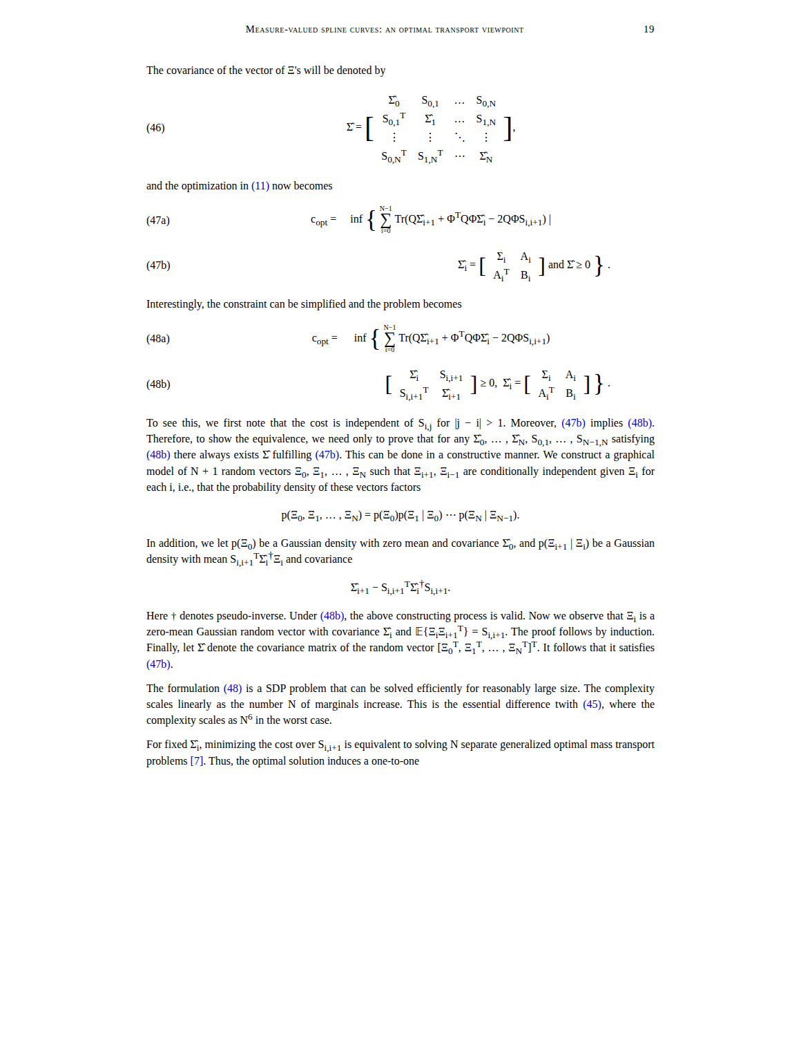Measure-valued spline curves: an optimal transport viewpoint 19
The covariance of the vector of Ξ's will be denoted by
(46)
Σ̂ = [
| Σ̂ 0 | S 0,1 | … | S 0,N |
| S 0,1 T | Σ̂ 1 | … | S 1,N |
| ⋮ | ⋮ | ⋱ | ⋮ |
| S 0,N T | S 1,N T | ⋯ | Σ̂ N |
] ,
and the optimization in (11) now becomes
(47a)
copt = inf { N−1∑i=0 Tr(QΣ̂i+1 + ΦTQΦΣ̂i − 2QΦSi,i+1) |
(47b)
Σ̂i = [
| Σ i | A i |
| A i T | B i |
] and Σ̂ ≥ 0 } .
Interestingly, the constraint can be simplified and the problem becomes
(48a)
copt = inf { N−1∑i=0 Tr(QΣ̂i+1 + ΦTQΦΣ̂i − 2QΦSi,i+1)
(48b)
[
| Σ̂ i | S i,i+1 |
| S i,i+1 T | Σ̂ i+1 |
] ≥ 0, Σ̂i = [
| Σ i | A i |
| A i T | B i |
] } .
To see this, we first note that the cost is independent of Si,j for |j − i| > 1. Moreover, (47b) implies (48b). Therefore, to show the equivalence, we need only to prove that for any Σ̂0, … , Σ̂N, S0,1, … , SN−1,N satisfying (48b) there always exists Σ̂ fulfilling (47b). This can be done in a constructive manner. We construct a graphical model of N + 1 random vectors Ξ0, Ξ1, … , ΞN such that Ξi+1, Ξi−1 are conditionally independent given Ξi for each i, i.e., that the probability density of these vectors factors
p(Ξ0, Ξ1, … , ΞN) = p(Ξ0)p(Ξ1 | Ξ0) ⋯ p(ΞN | ΞN−1).
In addition, we let p(Ξ0) be a Gaussian density with zero mean and covariance Σ̂0, and p(Ξi+1 | Ξi) be a Gaussian density with mean Si,i+1TΣ̂i†Ξi and covariance
Σ̂i+1 − Si,i+1TΣ̂i†Si,i+1.
Here † denotes pseudo-inverse. Under (48b), the above constructing process is valid. Now we observe that Ξi is a zero-mean Gaussian random vector with covariance Σ̂i and 𝔼{ΞiΞi+1T} = Si,i+1. The proof follows by induction. Finally, let Σ̂ denote the covariance matrix of the random vector [Ξ0T, Ξ1T, … , ΞNT]T. It follows that it satisfies (47b).
The formulation (48) is a SDP problem that can be solved efficiently for reasonably large size. The complexity scales linearly as the number N of marginals increase. This is the essential difference twith (45), where the complexity scales as N6 in the worst case.
For fixed Σ̂i, minimizing the cost over Si,i+1 is equivalent to solving N separate generalized optimal mass transport problems [7]. Thus, the optimal solution induces a one-to-one